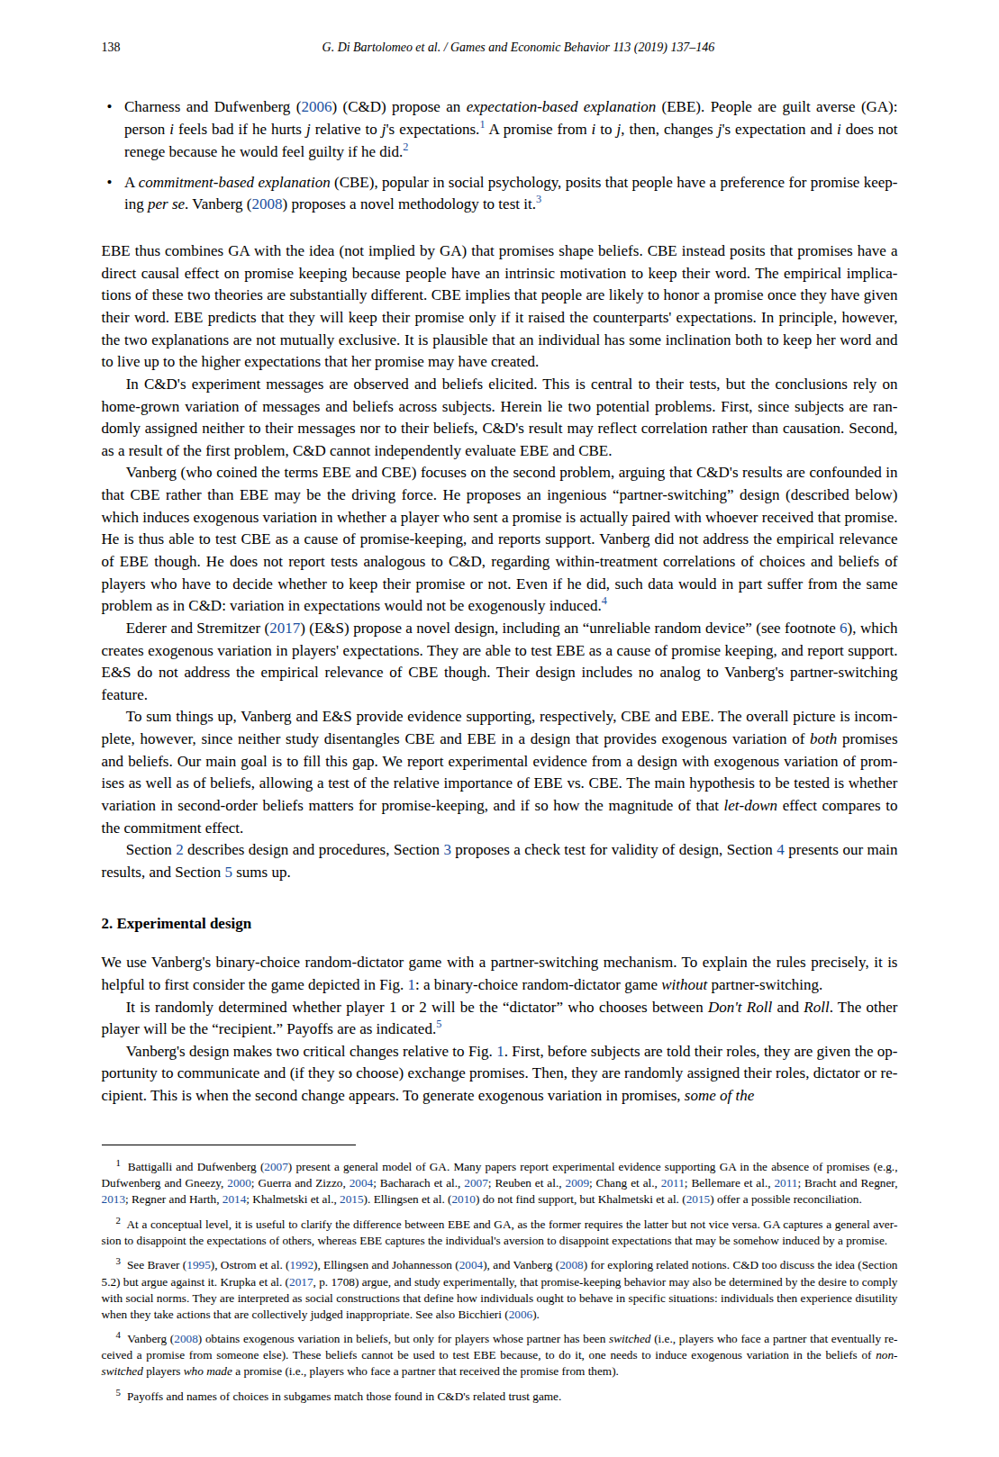138 G. Di Bartolomeo et al. / Games and Economic Behavior 113 (2019) 137–146
Charness and Dufwenberg (2006) (C&D) propose an expectation-based explanation (EBE). People are guilt averse (GA): person i feels bad if he hurts j relative to j's expectations.1 A promise from i to j, then, changes j's expectation and i does not renege because he would feel guilty if he did.2
A commitment-based explanation (CBE), popular in social psychology, posits that people have a preference for promise keeping per se. Vanberg (2008) proposes a novel methodology to test it.3
EBE thus combines GA with the idea (not implied by GA) that promises shape beliefs. CBE instead posits that promises have a direct causal effect on promise keeping because people have an intrinsic motivation to keep their word. The empirical implications of these two theories are substantially different. CBE implies that people are likely to honor a promise once they have given their word. EBE predicts that they will keep their promise only if it raised the counterparts' expectations. In principle, however, the two explanations are not mutually exclusive. It is plausible that an individual has some inclination both to keep her word and to live up to the higher expectations that her promise may have created.
In C&D's experiment messages are observed and beliefs elicited. This is central to their tests, but the conclusions rely on home-grown variation of messages and beliefs across subjects. Herein lie two potential problems. First, since subjects are randomly assigned neither to their messages nor to their beliefs, C&D's result may reflect correlation rather than causation. Second, as a result of the first problem, C&D cannot independently evaluate EBE and CBE.
Vanberg (who coined the terms EBE and CBE) focuses on the second problem, arguing that C&D's results are confounded in that CBE rather than EBE may be the driving force. He proposes an ingenious “partner-switching” design (described below) which induces exogenous variation in whether a player who sent a promise is actually paired with whoever received that promise. He is thus able to test CBE as a cause of promise-keeping, and reports support. Vanberg did not address the empirical relevance of EBE though. He does not report tests analogous to C&D, regarding within-treatment correlations of choices and beliefs of players who have to decide whether to keep their promise or not. Even if he did, such data would in part suffer from the same problem as in C&D: variation in expectations would not be exogenously induced.4
Ederer and Stremitzer (2017) (E&S) propose a novel design, including an “unreliable random device” (see footnote 6), which creates exogenous variation in players' expectations. They are able to test EBE as a cause of promise keeping, and report support. E&S do not address the empirical relevance of CBE though. Their design includes no analog to Vanberg's partner-switching feature.
To sum things up, Vanberg and E&S provide evidence supporting, respectively, CBE and EBE. The overall picture is incomplete, however, since neither study disentangles CBE and EBE in a design that provides exogenous variation of both promises and beliefs. Our main goal is to fill this gap. We report experimental evidence from a design with exogenous variation of promises as well as of beliefs, allowing a test of the relative importance of EBE vs. CBE. The main hypothesis to be tested is whether variation in second-order beliefs matters for promise-keeping, and if so how the magnitude of that let-down effect compares to the commitment effect.
Section 2 describes design and procedures, Section 3 proposes a check test for validity of design, Section 4 presents our main results, and Section 5 sums up.
2. Experimental design
We use Vanberg's binary-choice random-dictator game with a partner-switching mechanism. To explain the rules precisely, it is helpful to first consider the game depicted in Fig. 1: a binary-choice random-dictator game without partner-switching.
It is randomly determined whether player 1 or 2 will be the “dictator” who chooses between Don't Roll and Roll. The other player will be the “recipient.” Payoffs are as indicated.5
Vanberg's design makes two critical changes relative to Fig. 1. First, before subjects are told their roles, they are given the opportunity to communicate and (if they so choose) exchange promises. Then, they are randomly assigned their roles, dictator or recipient. This is when the second change appears. To generate exogenous variation in promises, some of the
1 Battigalli and Dufwenberg (2007) present a general model of GA. Many papers report experimental evidence supporting GA in the absence of promises (e.g., Dufwenberg and Gneezy, 2000; Guerra and Zizzo, 2004; Bacharach et al., 2007; Reuben et al., 2009; Chang et al., 2011; Bellemare et al., 2011; Bracht and Regner, 2013; Regner and Harth, 2014; Khalmetski et al., 2015). Ellingsen et al. (2010) do not find support, but Khalmetski et al. (2015) offer a possible reconciliation.
2 At a conceptual level, it is useful to clarify the difference between EBE and GA, as the former requires the latter but not vice versa. GA captures a general aversion to disappoint the expectations of others, whereas EBE captures the individual's aversion to disappoint expectations that may be somehow induced by a promise.
3 See Braver (1995), Ostrom et al. (1992), Ellingsen and Johannesson (2004), and Vanberg (2008) for exploring related notions. C&D too discuss the idea (Section 5.2) but argue against it. Krupka et al. (2017, p. 1708) argue, and study experimentally, that promise-keeping behavior may also be determined by the desire to comply with social norms. They are interpreted as social constructions that define how individuals ought to behave in specific situations: individuals then experience disutility when they take actions that are collectively judged inappropriate. See also Bicchieri (2006).
4 Vanberg (2008) obtains exogenous variation in beliefs, but only for players whose partner has been switched (i.e., players who face a partner that eventually received a promise from someone else). These beliefs cannot be used to test EBE because, to do it, one needs to induce exogenous variation in the beliefs of non-switched players who made a promise (i.e., players who face a partner that received the promise from them).
5 Payoffs and names of choices in subgames match those found in C&D's related trust game.